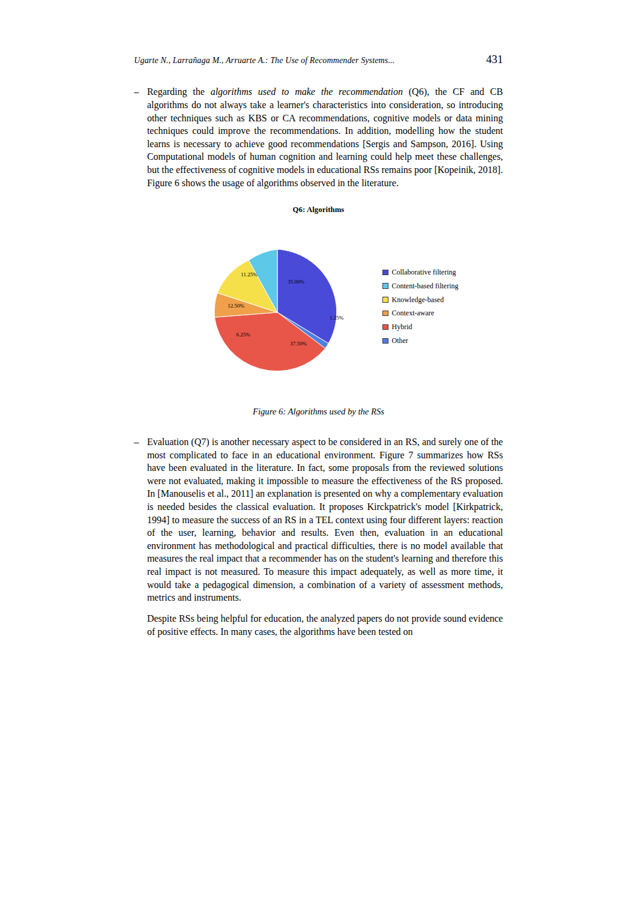Ugarte N., Larrañaga M., Arruarte A.: The Use of Recommender Systems... 431
–
Regarding the algorithms used to make the recommendation (Q6), the CF and CB algorithms do not always take a learner's characteristics into consideration, so introducing other techniques such as KBS or CA recommendations, cognitive models or data mining techniques could improve the recommendations. In addition, modelling how the student learns is necessary to achieve good recommendations [Sergis and Sampson, 2016]. Using Computational models of human cognition and learning could help meet these challenges, but the effectiveness of cognitive models in educational RSs remains poor [Kopeinik, 2018]. Figure 6 shows the usage of algorithms observed in the literature.
Q6: Algorithms
35.00% 37.50% 6.25% 12.50% 11.25% 1.25%
Collaborative filtering
Content-based filtering
Knowledge-based
Context-aware
Hybrid
Other
Figure 6: Algorithms used by the RSs
–
Evaluation (Q7) is another necessary aspect to be considered in an RS, and surely one of the most complicated to face in an educational environment. Figure 7 summarizes how RSs have been evaluated in the literature. In fact, some proposals from the reviewed solutions were not evaluated, making it impossible to measure the effectiveness of the RS proposed. In [Manouselis et al., 2011] an explanation is presented on why a complementary evaluation is needed besides the classical evaluation. It proposes Kirckpatrick's model [Kirkpatrick, 1994] to measure the success of an RS in a TEL context using four different layers: reaction of the user, learning, behavior and results. Even then, evaluation in an educational environment has methodological and practical difficulties, there is no model available that measures the real impact that a recommender has on the student's learning and therefore this real impact is not measured. To measure this impact adequately, as well as more time, it would take a pedagogical dimension, a combination of a variety of assessment methods, metrics and instruments.
Despite RSs being helpful for education, the analyzed papers do not provide sound evidence of positive effects. In many cases, the algorithms have been tested on